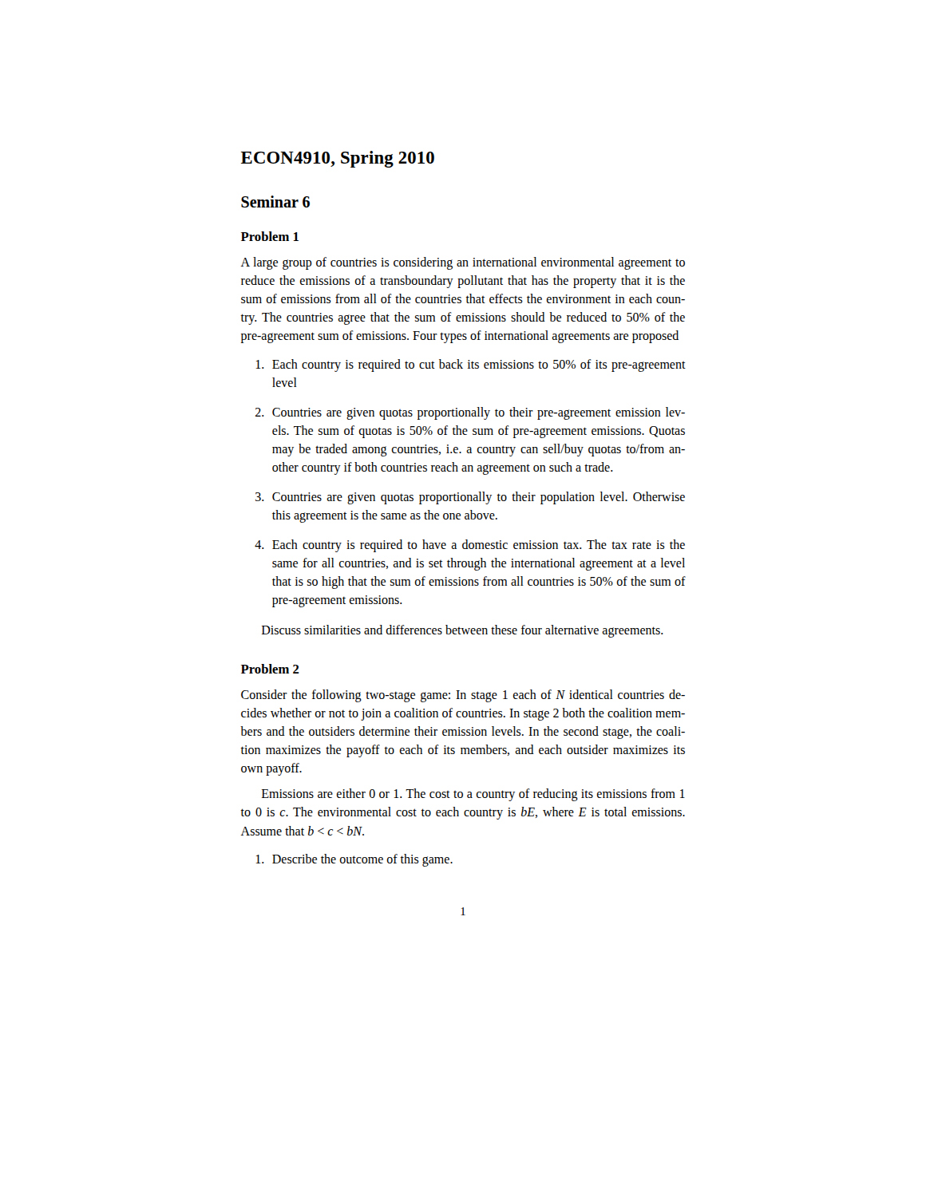ECON4910, Spring 2010
Seminar 6
Problem 1
A large group of countries is considering an international environmental agreement to reduce the emissions of a transboundary pollutant that has the property that it is the sum of emissions from all of the countries that effects the environment in each country. The countries agree that the sum of emissions should be reduced to 50% of the pre-agreement sum of emissions. Four types of international agreements are proposed
Each country is required to cut back its emissions to 50% of its pre-agreement level
Countries are given quotas proportionally to their pre-agreement emission levels. The sum of quotas is 50% of the sum of pre-agreement emissions. Quotas may be traded among countries, i.e. a country can sell/buy quotas to/from another country if both countries reach an agreement on such a trade.
Countries are given quotas proportionally to their population level. Otherwise this agreement is the same as the one above.
Each country is required to have a domestic emission tax. The tax rate is the same for all countries, and is set through the international agreement at a level that is so high that the sum of emissions from all countries is 50% of the sum of pre-agreement emissions.
Discuss similarities and differences between these four alternative agreements.
Problem 2
Consider the following two-stage game: In stage 1 each of N identical countries decides whether or not to join a coalition of countries. In stage 2 both the coalition members and the outsiders determine their emission levels. In the second stage, the coalition maximizes the payoff to each of its members, and each outsider maximizes its own payoff.
Emissions are either 0 or 1. The cost to a country of reducing its emissions from 1 to 0 is c. The environmental cost to each country is bE, where E is total emissions. Assume that b < c < bN.
Describe the outcome of this game.
1